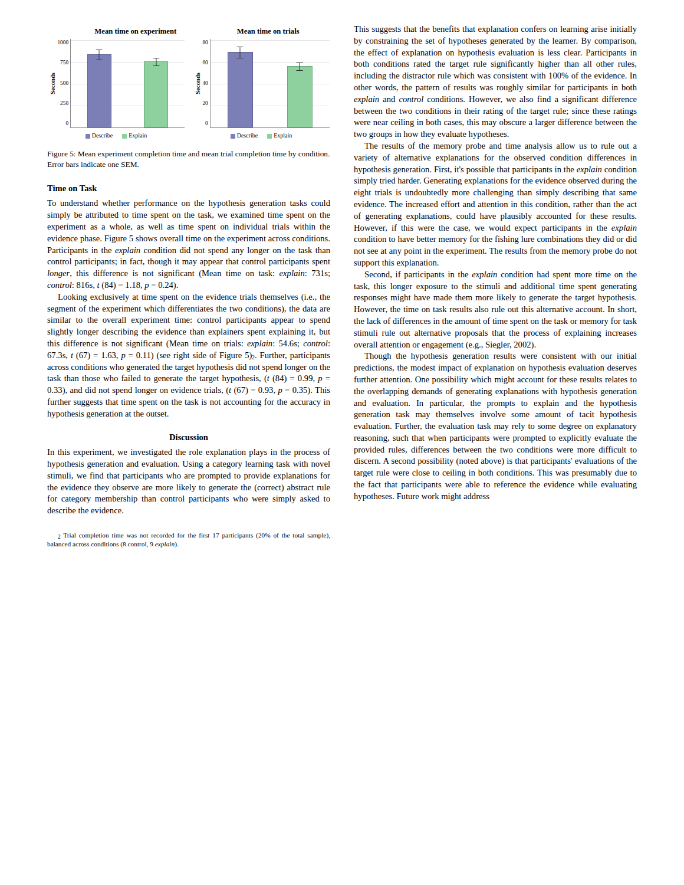Mean time on experiment
Mean time on trials
Seconds
1000
750
500
250
0
Describe
Explain
Seconds
80
60
40
20
0
Describe
Explain
Figure 5: Mean experiment completion time and mean trial completion time by condition. Error bars indicate one SEM.
Time on Task
To understand whether performance on the hypothesis generation tasks could simply be attributed to time spent on the task, we examined time spent on the experiment as a whole, as well as time spent on individual trials within the evidence phase. Figure 5 shows overall time on the experiment across conditions. Participants in the explain condition did not spend any longer on the task than control participants; in fact, though it may appear that control participants spent longer, this difference is not significant (Mean time on task: explain: 731s; control: 816s, t (84) = 1.18, p = 0.24).
Looking exclusively at time spent on the evidence trials themselves (i.e., the segment of the experiment which differentiates the two conditions), the data are similar to the overall experiment time: control participants appear to spend slightly longer describing the evidence than explainers spent explaining it, but this difference is not significant (Mean time on trials: explain: 54.6s; control: 67.3s, t (67) = 1.63, p = 0.11) (see right side of Figure 5)2. Further, participants across conditions who generated the target hypothesis did not spend longer on the task than those who failed to generate the target hypothesis, (t (84) = 0.99, p = 0.33), and did not spend longer on evidence trials, (t (67) = 0.93, p = 0.35). This further suggests that time spent on the task is not accounting for the accuracy in hypothesis generation at the outset.
Discussion
In this experiment, we investigated the role explanation plays in the process of hypothesis generation and evaluation. Using a category learning task with novel stimuli, we find that participants who are prompted to provide explanations for the evidence they observe are more likely to generate the (correct) abstract rule for category membership than control participants who were simply asked to describe the evidence.
2 Trial completion time was not recorded for the first 17 participants (20% of the total sample), balanced across conditions (8 control, 9 explain).
This suggests that the benefits that explanation confers on learning arise initially by constraining the set of hypotheses generated by the learner. By comparison, the effect of explanation on hypothesis evaluation is less clear. Participants in both conditions rated the target rule significantly higher than all other rules, including the distractor rule which was consistent with 100% of the evidence. In other words, the pattern of results was roughly similar for participants in both explain and control conditions. However, we also find a significant difference between the two conditions in their rating of the target rule; since these ratings were near ceiling in both cases, this may obscure a larger difference between the two groups in how they evaluate hypotheses.
The results of the memory probe and time analysis allow us to rule out a variety of alternative explanations for the observed condition differences in hypothesis generation. First, it's possible that participants in the explain condition simply tried harder. Generating explanations for the evidence observed during the eight trials is undoubtedly more challenging than simply describing that same evidence. The increased effort and attention in this condition, rather than the act of generating explanations, could have plausibly accounted for these results. However, if this were the case, we would expect participants in the explain condition to have better memory for the fishing lure combinations they did or did not see at any point in the experiment. The results from the memory probe do not support this explanation.
Second, if participants in the explain condition had spent more time on the task, this longer exposure to the stimuli and additional time spent generating responses might have made them more likely to generate the target hypothesis. However, the time on task results also rule out this alternative account. In short, the lack of differences in the amount of time spent on the task or memory for task stimuli rule out alternative proposals that the process of explaining increases overall attention or engagement (e.g., Siegler, 2002).
Though the hypothesis generation results were consistent with our initial predictions, the modest impact of explanation on hypothesis evaluation deserves further attention. One possibility which might account for these results relates to the overlapping demands of generating explanations with hypothesis generation and evaluation. In particular, the prompts to explain and the hypothesis generation task may themselves involve some amount of tacit hypothesis evaluation. Further, the evaluation task may rely to some degree on explanatory reasoning, such that when participants were prompted to explicitly evaluate the provided rules, differences between the two conditions were more difficult to discern. A second possibility (noted above) is that participants' evaluations of the target rule were close to ceiling in both conditions. This was presumably due to the fact that participants were able to reference the evidence while evaluating hypotheses. Future work might address